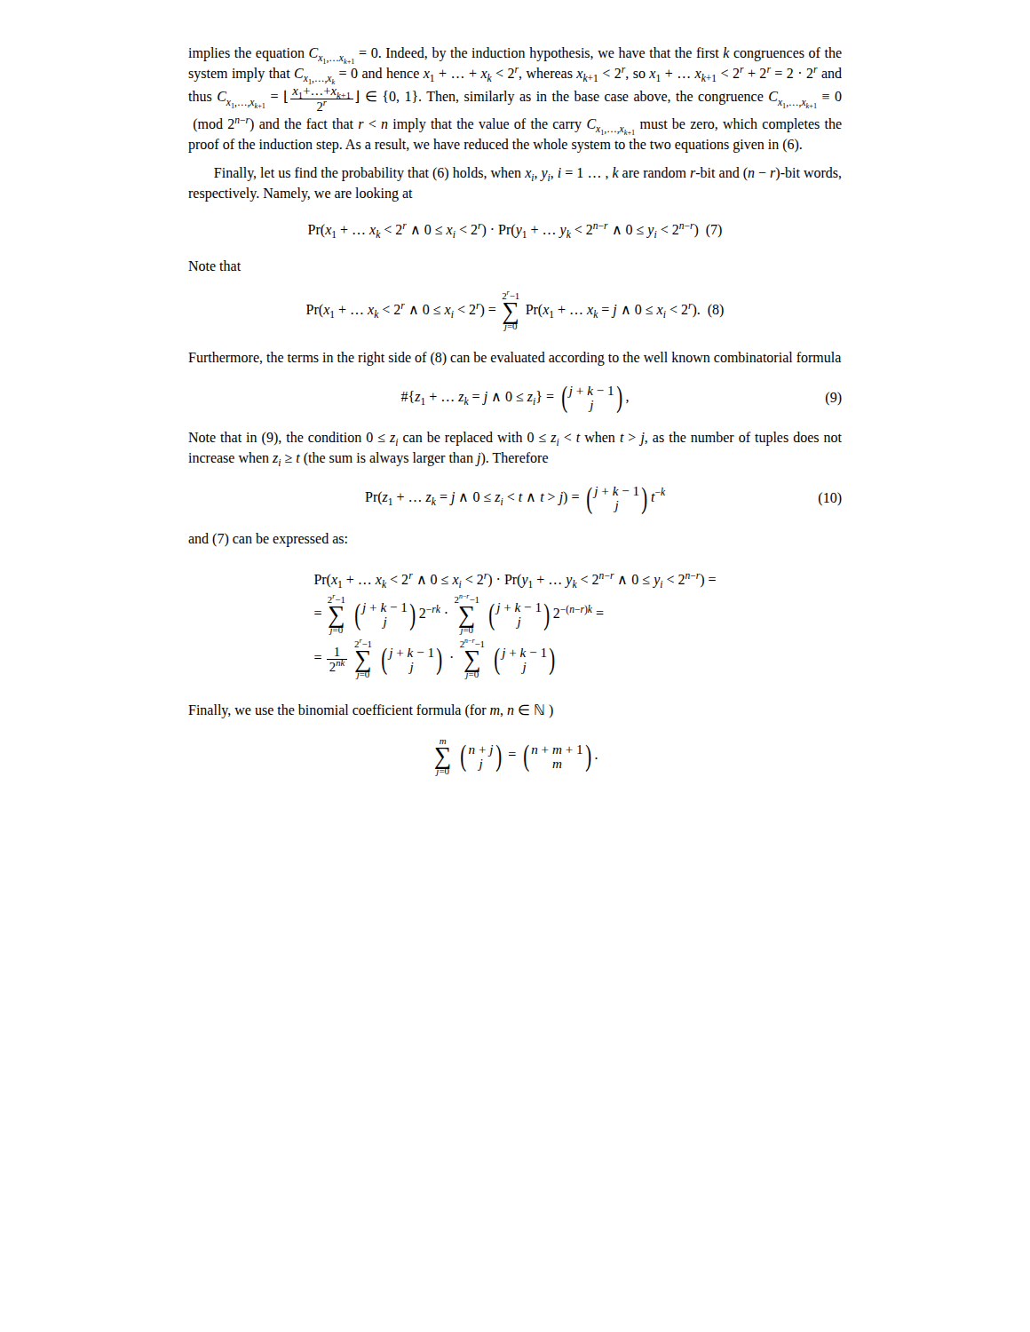implies the equation Cx1,…xk+1 = 0. Indeed, by the induction hypothesis, we have that the first k congruences of the system imply that Cx1,…,xk = 0 and hence x1 + … + xk < 2r, whereas xk+1 < 2r, so x1 + … xk+1 < 2r + 2r = 2 · 2r and thus Cx1,…,xk+1 = ⌊x1+…+xk+12r⌋ ∈ {0, 1}. Then, similarly as in the base case above, the congruence Cx1,…,xk+1 ≡ 0 (mod 2n−r) and the fact that r < n imply that the value of the carry Cx1,…,xk+1 must be zero, which completes the proof of the induction step. As a result, we have reduced the whole system to the two equations given in (6).
Finally, let us find the probability that (6) holds, when xi, yi, i = 1 … , k are random r-bit and (n − r)-bit words, respectively. Namely, we are looking at
Pr(x1 + … xk < 2r ∧ 0 ≤ xi < 2r) · Pr(y1 + … yk < 2n−r ∧ 0 ≤ yi < 2n−r) (7)
Note that
Pr(x1 + … xk < 2r ∧ 0 ≤ xi < 2r) = 2r−1∑j=0 Pr(x1 + … xk = j ∧ 0 ≤ xi < 2r). (8)
Furthermore, the terms in the right side of (8) can be evaluated according to the well known combinatorial formula
#{z1 + … zk = j ∧ 0 ≤ zi} = (j + k − 1
j), (9)
Note that in (9), the condition 0 ≤ zi can be replaced with 0 ≤ zi < t when t > j, as the number of tuples does not increase when zi ≥ t (the sum is always larger than j). Therefore
Pr(z1 + … zk = j ∧ 0 ≤ zi < t ∧ t > j) = (j + k − 1
j) t−k (10)
and (7) can be expressed as:
Pr(x1 + … xk < 2r ∧ 0 ≤ xi < 2r) · Pr(y1 + … yk < 2n−r ∧ 0 ≤ yi < 2n−r) =
= 2r−1∑j=0 (j + k − 1
j) 2−rk · 2n−r−1∑j=0 (j + k − 1
j) 2−(n−r)k =
= 12nk 2r−1∑j=0 (j + k − 1
j) · 2n−r−1∑j=0 (j + k − 1
j)
Finally, we use the binomial coefficient formula (for m, n ∈ ℕ )
m∑j=0 (n + j
j) = (n + m + 1
m).